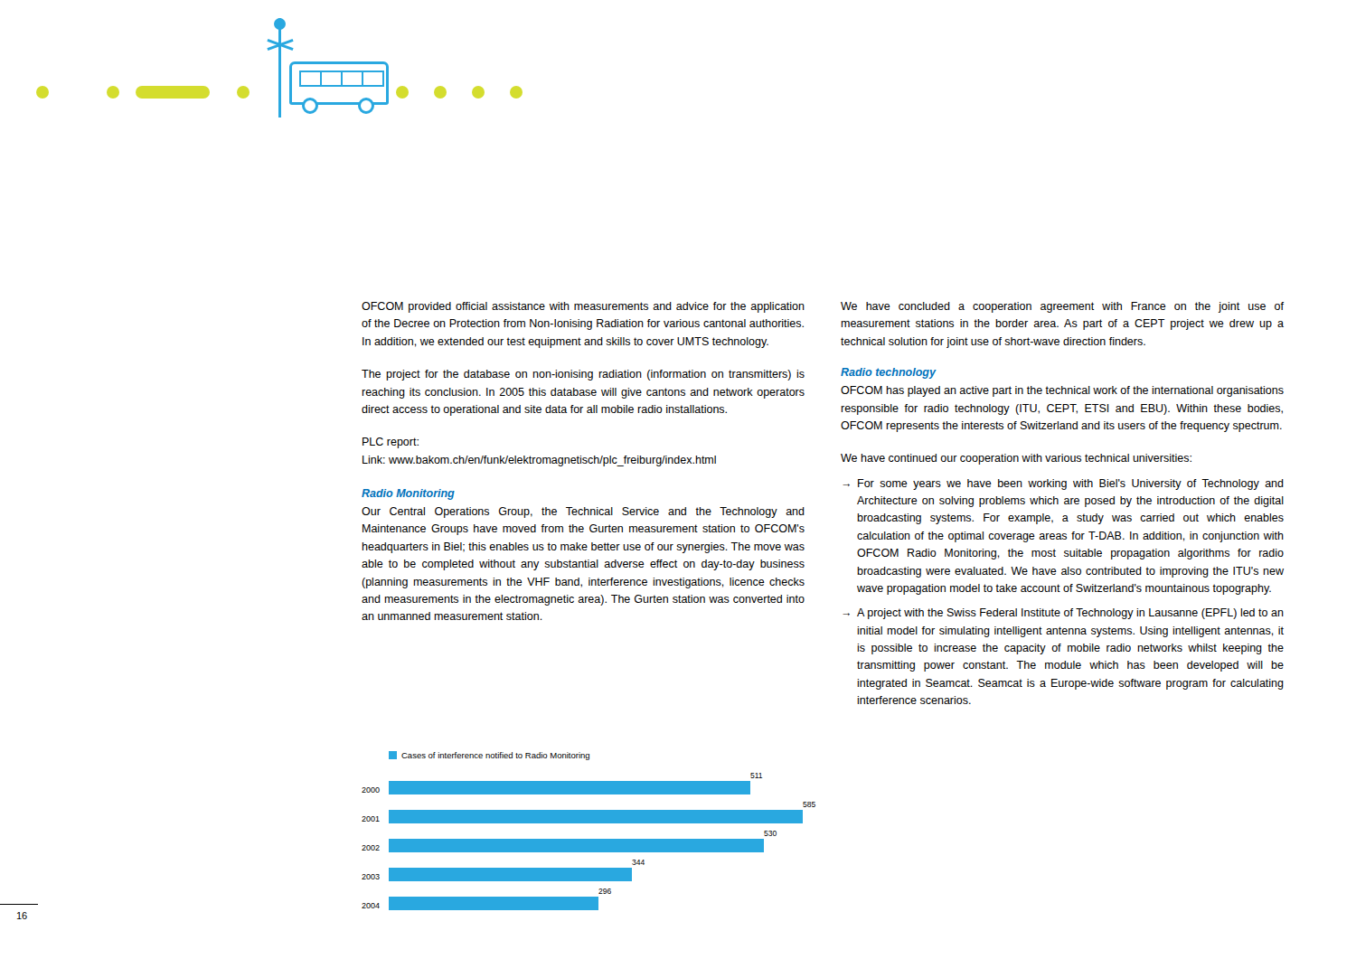OFCOM provided official assistance with measurements and advice for the application of the Decree on Protection from Non-Ionising Radiation for various cantonal authorities. In addition, we extended our test equipment and skills to cover UMTS technology.
The project for the database on non-ionising radiation (information on transmitters) is reaching its conclusion. In 2005 this database will give cantons and network operators direct access to operational and site data for all mobile radio installations.
PLC report:
Link: www.bakom.ch/en/funk/elektromagnetisch/plc_freiburg/index.html
Radio Monitoring
Our Central Operations Group, the Technical Service and the Technology and Maintenance Groups have moved from the Gurten measurement station to OFCOM's headquarters in Biel; this enables us to make better use of our synergies. The move was able to be completed without any substantial adverse effect on day-to-day business (planning measurements in the VHF band, interference investigations, licence checks and measurements in the electromagnetic area). The Gurten station was converted into an unmanned measurement station.
Cases of interference notified to Radio Monitoring
2000
511
2001
585
2002
530
2003
344
2004
296
We have concluded a cooperation agreement with France on the joint use of measurement stations in the border area. As part of a CEPT project we drew up a technical solution for joint use of short-wave direction finders.
Radio technology
OFCOM has played an active part in the technical work of the international organisations responsible for radio technology (ITU, CEPT, ETSI and EBU). Within these bodies, OFCOM represents the interests of Switzerland and its users of the frequency spectrum.
We have continued our cooperation with various technical universities:
For some years we have been working with Biel's University of Technology and Architecture on solving problems which are posed by the introduction of the digital broadcasting systems. For example, a study was carried out which enables calculation of the optimal coverage areas for T-DAB. In addition, in conjunction with OFCOM Radio Monitoring, the most suitable propagation algorithms for radio broadcasting were evaluated. We have also contributed to improving the ITU's new wave propagation model to take account of Switzerland's mountainous topography.
A project with the Swiss Federal Institute of Technology in Lausanne (EPFL) led to an initial model for simulating intelligent antenna systems. Using intelligent antennas, it is possible to increase the capacity of mobile radio networks whilst keeping the transmitting power constant. The module which has been developed will be integrated in Seamcat. Seamcat is a Europe-wide software program for calculating interference scenarios.
16